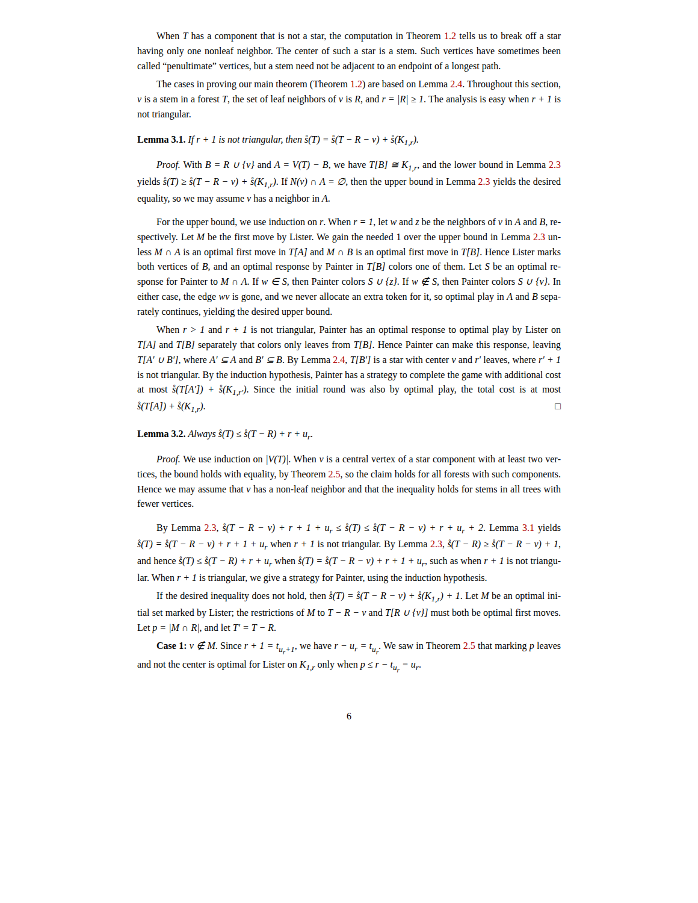When T has a component that is not a star, the computation in Theorem 1.2 tells us to break off a star having only one nonleaf neighbor. The center of such a star is a stem. Such vertices have sometimes been called “penultimate” vertices, but a stem need not be adjacent to an endpoint of a longest path.
The cases in proving our main theorem (Theorem 1.2) are based on Lemma 2.4. Throughout this section, v is a stem in a forest T, the set of leaf neighbors of v is R, and r = |R| ≥ 1. The analysis is easy when r + 1 is not triangular.
Lemma 3.1. If r + 1 is not triangular, then s̊(T) = s̊(T − R − v) + s̊(K1,r).
Proof. With B = R ∪ {v} and A = V(T) − B, we have T[B] ≅ K1,r, and the lower bound in Lemma 2.3 yields s̊(T) ≥ s̊(T − R − v) + s̊(K1,r). If N(v) ∩ A = ∅, then the upper bound in Lemma 2.3 yields the desired equality, so we may assume v has a neighbor in A.
For the upper bound, we use induction on r. When r = 1, let w and z be the neighbors of v in A and B, respectively. Let M be the first move by Lister. We gain the needed 1 over the upper bound in Lemma 2.3 unless M ∩ A is an optimal first move in T[A] and M ∩ B is an optimal first move in T[B]. Hence Lister marks both vertices of B, and an optimal response by Painter in T[B] colors one of them. Let S be an optimal response for Painter to M ∩ A. If w ∈ S, then Painter colors S ∪ {z}. If w ∉ S, then Painter colors S ∪ {v}. In either case, the edge wv is gone, and we never allocate an extra token for it, so optimal play in A and B separately continues, yielding the desired upper bound.
When r > 1 and r + 1 is not triangular, Painter has an optimal response to optimal play by Lister on T[A] and T[B] separately that colors only leaves from T[B]. Hence Painter can make this response, leaving T[A′ ∪ B′], where A′ ⊆ A and B′ ⊆ B. By Lemma 2.4, T[B′] is a star with center v and r′ leaves, where r′ + 1 is not triangular. By the induction hypothesis, Painter has a strategy to complete the game with additional cost at most s̊(T[A′]) + s̊(K1,r′). Since the initial round was also by optimal play, the total cost is at most s̊(T[A]) + s̊(K1,r). □
Lemma 3.2. Always s̊(T) ≤ s̊(T − R) + r + ur.
Proof. We use induction on |V(T)|. When v is a central vertex of a star component with at least two vertices, the bound holds with equality, by Theorem 2.5, so the claim holds for all forests with such components. Hence we may assume that v has a non-leaf neighbor and that the inequality holds for stems in all trees with fewer vertices.
By Lemma 2.3, s̊(T − R − v) + r + 1 + ur ≤ s̊(T) ≤ s̊(T − R − v) + r + ur + 2. Lemma 3.1 yields s̊(T) = s̊(T − R − v) + r + 1 + ur when r + 1 is not triangular. By Lemma 2.3, s̊(T − R) ≥ s̊(T − R − v) + 1, and hence s̊(T) ≤ s̊(T − R) + r + ur when s̊(T) = s̊(T − R − v) + r + 1 + ur, such as when r + 1 is not triangular. When r + 1 is triangular, we give a strategy for Painter, using the induction hypothesis.
If the desired inequality does not hold, then s̊(T) = s̊(T − R − v) + s̊(K1,r) + 1. Let M be an optimal initial set marked by Lister; the restrictions of M to T − R − v and T[R ∪ {v}] must both be optimal first moves. Let p = |M ∩ R|, and let T′ = T − R.
Case 1: v ∉ M. Since r + 1 = tur+1, we have r − ur = tur. We saw in Theorem 2.5 that marking p leaves and not the center is optimal for Lister on K1,r only when p ≤ r − tur = ur.
6